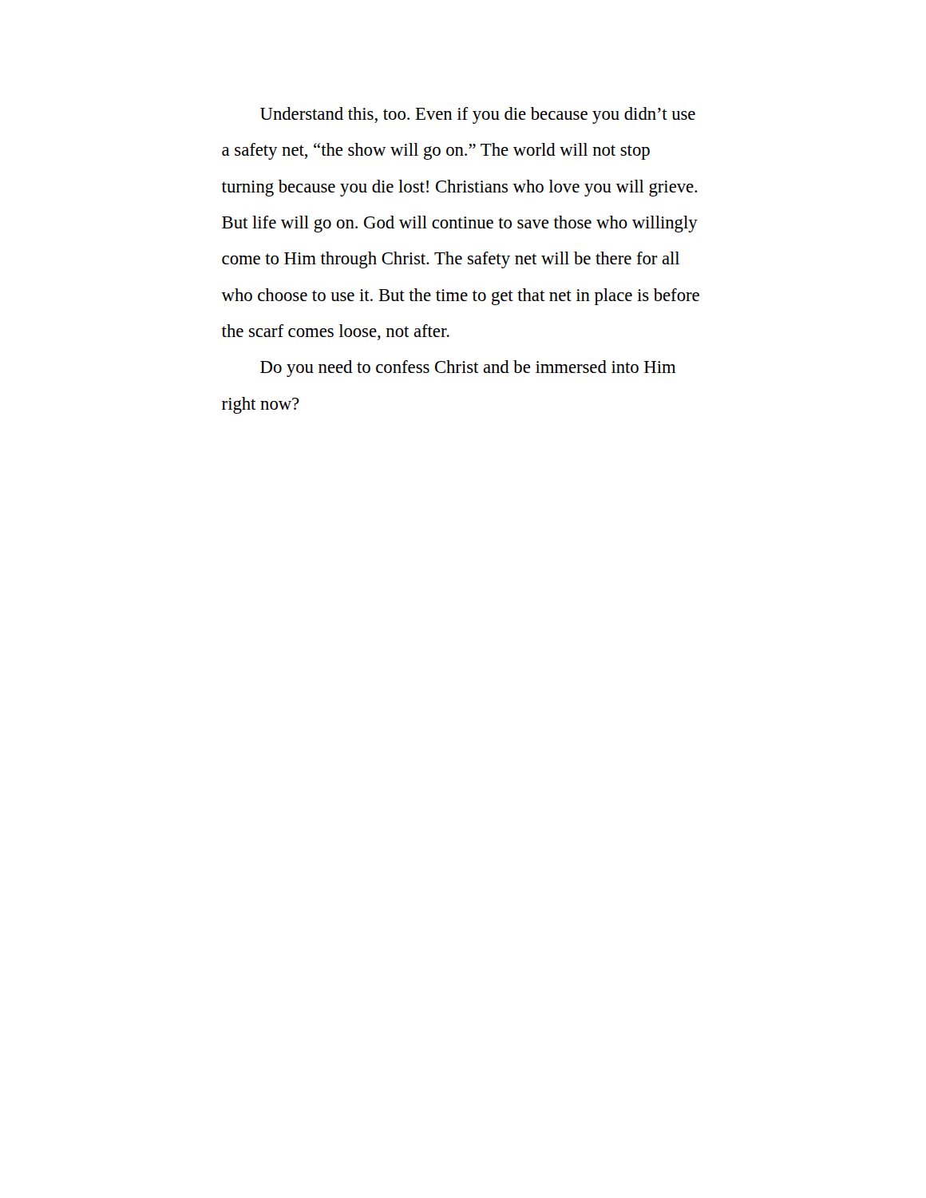Understand this, too. Even if you die because you didn’t use a safety net, “the show will go on.” The world will not stop turning because you die lost! Christians who love you will grieve. But life will go on. God will continue to save those who willingly come to Him through Christ. The safety net will be there for all who choose to use it. But the time to get that net in place is before the scarf comes loose, not after.
Do you need to confess Christ and be immersed into Him right now?